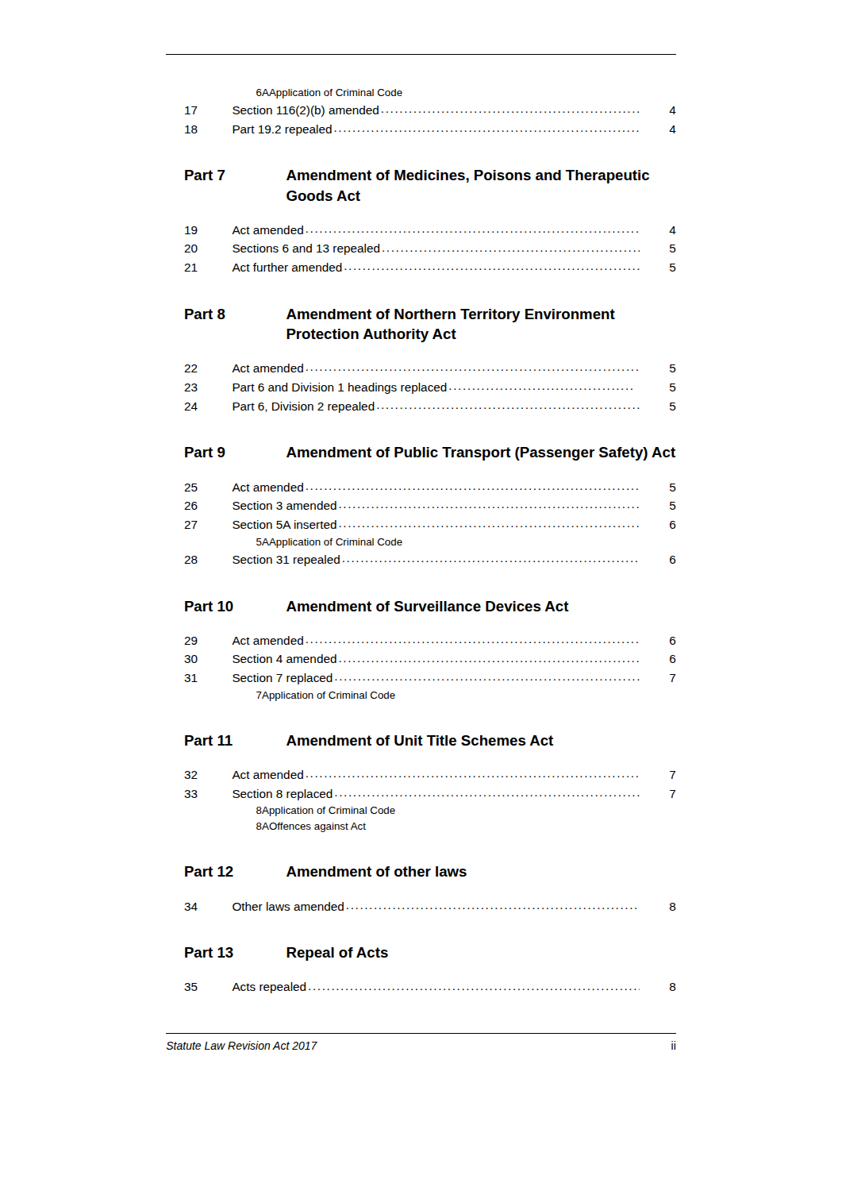6A
Application of Criminal Code
17
Section 116(2)(b) amended...........................................................
4
18
Part 19.2 repealed..........................................................................
4
Part 7
Amendment of Medicines, Poisons and Therapeutic Goods Act
19
Act amended...................................................................................
4
20
Sections 6 and 13 repealed...........................................................
5
21
Act further amended.......................................................................
5
Part 8
Amendment of Northern Territory Environment Protection Authority Act
22
Act amended...................................................................................
5
23
Part 6 and Division 1 headings replaced........................................
5
24
Part 6, Division 2 repealed.............................................................
5
Part 9
Amendment of Public Transport (Passenger Safety) Act
25
Act amended...................................................................................
5
26
Section 3 amended.........................................................................
5
27
Section 5A inserted........................................................................
6
5A
Application of Criminal Code
28
Section 31 repealed.......................................................................
6
Part 10
Amendment of Surveillance Devices Act
29
Act amended...................................................................................
6
30
Section 4 amended.........................................................................
6
31
Section 7 replaced..........................................................................
7
7
Application of Criminal Code
Part 11
Amendment of Unit Title Schemes Act
32
Act amended...................................................................................
7
33
Section 8 replaced..........................................................................
7
8
Application of Criminal Code
8A
Offences against Act
Part 12
Amendment of other laws
34
Other laws amended.......................................................................
8
Part 13
Repeal of Acts
35
Acts repealed..................................................................................
8
Statute Law Revision Act 2017
ii